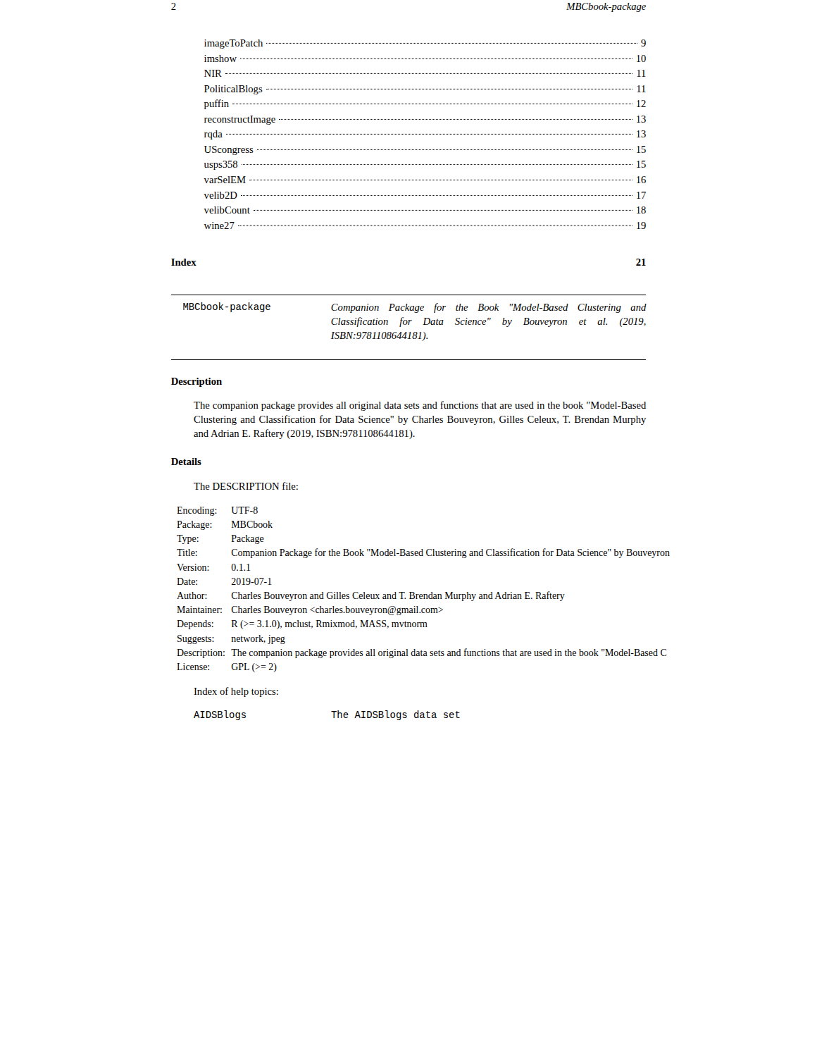2 MBCbook-package
imageToPatch 9
imshow 10
NIR 11
PoliticalBlogs 11
puffin 12
reconstructImage 13
rqda 13
UScongress 15
usps358 15
varSelEM 16
velib2D 17
velibCount 18
wine27 19
Index 21
MBCbook-package
Companion Package for the Book "Model-Based Clustering and Classification for Data Science" by Bouveyron et al. (2019, ISBN:9781108644181).
Description
The companion package provides all original data sets and functions that are used in the book "Model-Based Clustering and Classification for Data Science" by Charles Bouveyron, Gilles Celeux, T. Brendan Murphy and Adrian E. Raftery (2019, ISBN:9781108644181).
Details
The DESCRIPTION file:
| Encoding: | UTF-8 |
| Package: | MBCbook |
| Type: | Package |
| Title: | Companion Package for the Book "Model-Based Clustering and Classification for Data Science" by Bouveyron |
| Version: | 0.1.1 |
| Date: | 2019-07-1 |
| Author: | Charles Bouveyron and Gilles Celeux and T. Brendan Murphy and Adrian E. Raftery |
| Maintainer: | Charles Bouveyron <charles.bouveyron@gmail.com> |
| Depends: | R (>= 3.1.0), mclust, Rmixmod, MASS, mvtnorm |
| Suggests: | network, jpeg |
| Description: | The companion package provides all original data sets and functions that are used in the book "Model-Based C |
| License: | GPL (>= 2) |
Index of help topics:
AIDSBlogs The AIDSBlogs data set